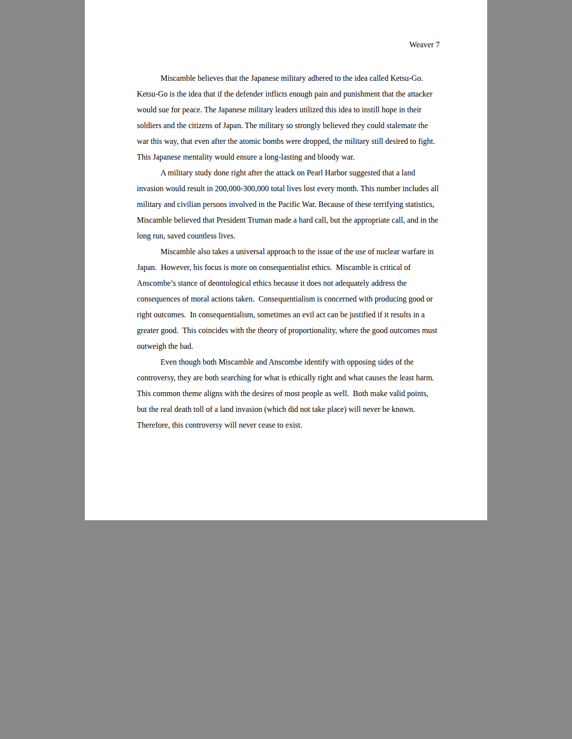Weaver 7
Miscamble believes that the Japanese military adhered to the idea called Ketsu-Go. Ketsu-Go is the idea that if the defender inflicts enough pain and punishment that the attacker would sue for peace. The Japanese military leaders utilized this idea to instill hope in their soldiers and the citizens of Japan. The military so strongly believed they could stalemate the war this way, that even after the atomic bombs were dropped, the military still desired to fight. This Japanese mentality would ensure a long-lasting and bloody war.
A military study done right after the attack on Pearl Harbor suggested that a land invasion would result in 200,000-300,000 total lives lost every month. This number includes all military and civilian persons involved in the Pacific War. Because of these terrifying statistics, Miscamble believed that President Truman made a hard call, but the appropriate call, and in the long run, saved countless lives.
Miscamble also takes a universal approach to the issue of the use of nuclear warfare in Japan. However, his focus is more on consequentialist ethics. Miscamble is critical of Anscombe’s stance of deontological ethics because it does not adequately address the consequences of moral actions taken. Consequentialism is concerned with producing good or right outcomes. In consequentialism, sometimes an evil act can be justified if it results in a greater good. This coincides with the theory of proportionality, where the good outcomes must outweigh the bad.
Even though both Miscamble and Anscombe identify with opposing sides of the controversy, they are both searching for what is ethically right and what causes the least harm. This common theme aligns with the desires of most people as well. Both make valid points, but the real death toll of a land invasion (which did not take place) will never be known. Therefore, this controversy will never cease to exist.